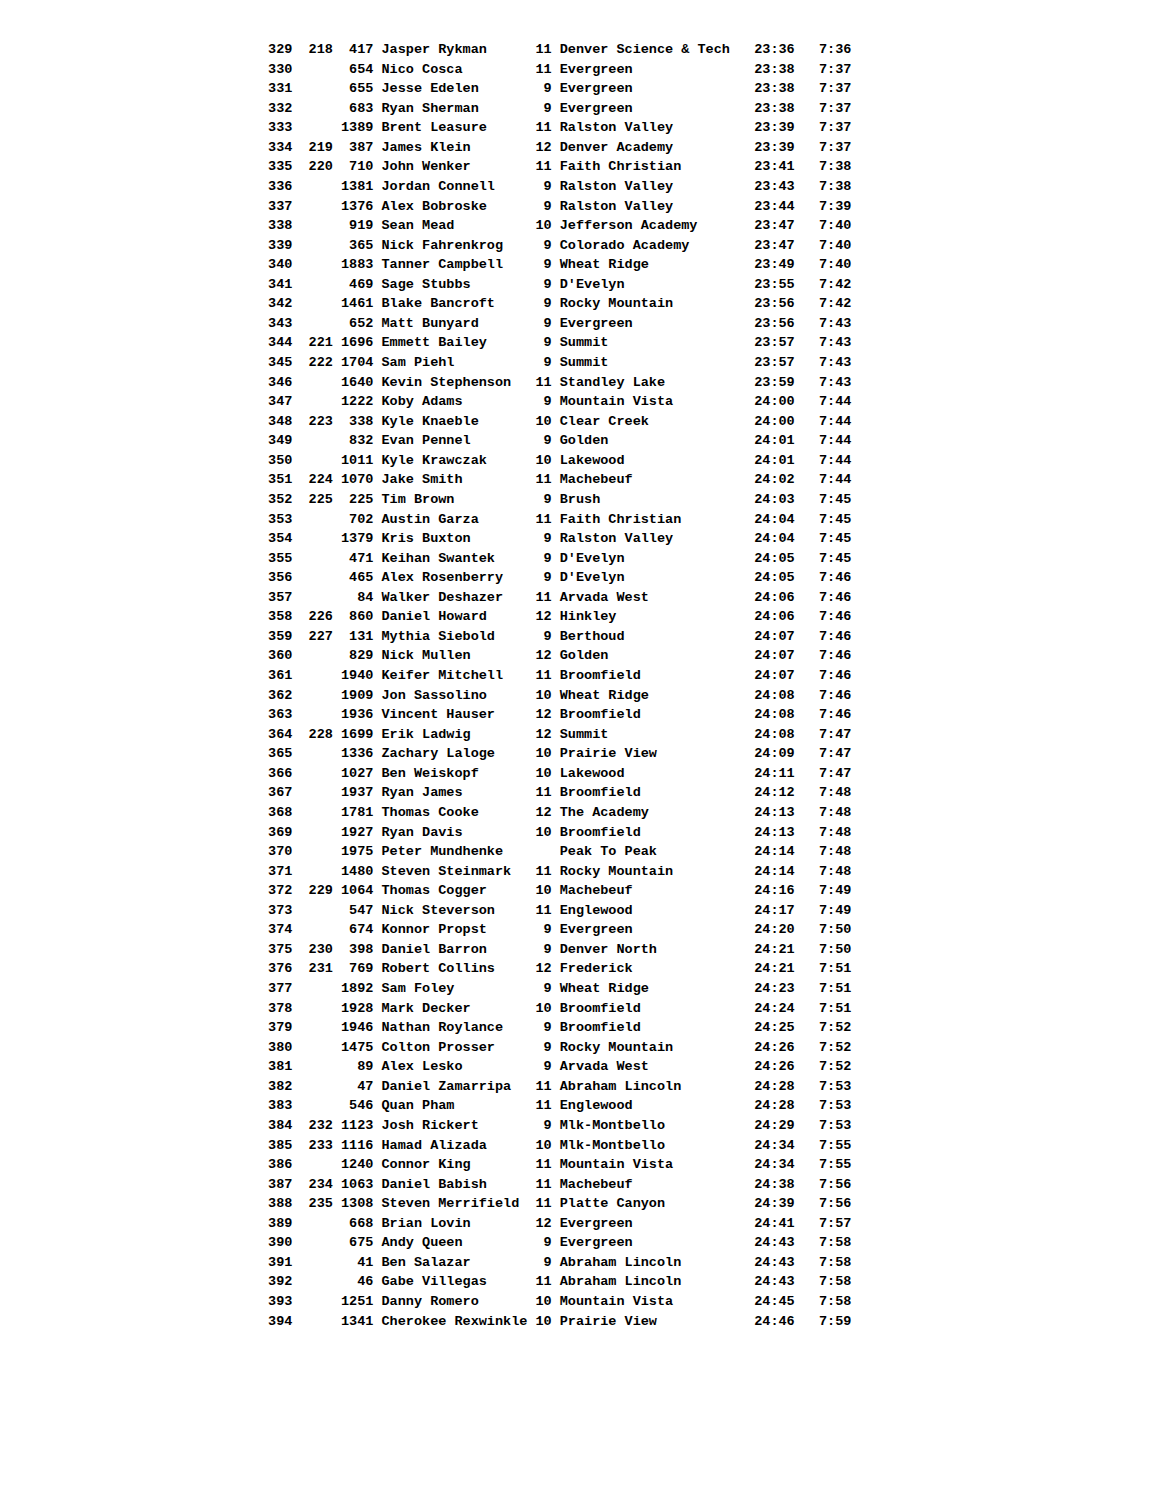329  218  417 Jasper Rykman      11 Denver Science & Tech   23:36   7:36
 330       654 Nico Cosca         11 Evergreen               23:38   7:37
 331       655 Jesse Edelen        9 Evergreen               23:38   7:37
 332       683 Ryan Sherman        9 Evergreen               23:38   7:37
 333      1389 Brent Leasure      11 Ralston Valley          23:39   7:37
 334  219  387 James Klein        12 Denver Academy          23:39   7:37
 335  220  710 John Wenker        11 Faith Christian         23:41   7:38
 336      1381 Jordan Connell      9 Ralston Valley          23:43   7:38
 337      1376 Alex Bobroske       9 Ralston Valley          23:44   7:39
 338       919 Sean Mead          10 Jefferson Academy       23:47   7:40
 339       365 Nick Fahrenkrog     9 Colorado Academy        23:47   7:40
 340      1883 Tanner Campbell     9 Wheat Ridge             23:49   7:40
 341       469 Sage Stubbs         9 D'Evelyn                23:55   7:42
 342      1461 Blake Bancroft      9 Rocky Mountain          23:56   7:42
 343       652 Matt Bunyard        9 Evergreen               23:56   7:43
 344  221 1696 Emmett Bailey       9 Summit                  23:57   7:43
 345  222 1704 Sam Piehl           9 Summit                  23:57   7:43
 346      1640 Kevin Stephenson   11 Standley Lake           23:59   7:43
 347      1222 Koby Adams          9 Mountain Vista          24:00   7:44
 348  223  338 Kyle Knaeble       10 Clear Creek             24:00   7:44
 349       832 Evan Pennel         9 Golden                  24:01   7:44
 350      1011 Kyle Krawczak      10 Lakewood                24:01   7:44
 351  224 1070 Jake Smith         11 Machebeuf               24:02   7:44
 352  225  225 Tim Brown           9 Brush                   24:03   7:45
 353       702 Austin Garza       11 Faith Christian         24:04   7:45
 354      1379 Kris Buxton         9 Ralston Valley          24:04   7:45
 355       471 Keihan Swantek      9 D'Evelyn                24:05   7:45
 356       465 Alex Rosenberry     9 D'Evelyn                24:05   7:46
 357        84 Walker Deshazer    11 Arvada West             24:06   7:46
 358  226  860 Daniel Howard      12 Hinkley                 24:06   7:46
 359  227  131 Mythia Siebold      9 Berthoud                24:07   7:46
 360       829 Nick Mullen        12 Golden                  24:07   7:46
 361      1940 Keifer Mitchell    11 Broomfield              24:07   7:46
 362      1909 Jon Sassolino      10 Wheat Ridge             24:08   7:46
 363      1936 Vincent Hauser     12 Broomfield              24:08   7:46
 364  228 1699 Erik Ladwig        12 Summit                  24:08   7:47
 365      1336 Zachary Laloge     10 Prairie View            24:09   7:47
 366      1027 Ben Weiskopf       10 Lakewood                24:11   7:47
 367      1937 Ryan James         11 Broomfield              24:12   7:48
 368      1781 Thomas Cooke       12 The Academy             24:13   7:48
 369      1927 Ryan Davis         10 Broomfield              24:13   7:48
 370      1975 Peter Mundhenke       Peak To Peak            24:14   7:48
 371      1480 Steven Steinmark   11 Rocky Mountain          24:14   7:48
 372  229 1064 Thomas Cogger      10 Machebeuf               24:16   7:49
 373       547 Nick Steverson     11 Englewood               24:17   7:49
 374       674 Konnor Propst       9 Evergreen               24:20   7:50
 375  230  398 Daniel Barron       9 Denver North            24:21   7:50
 376  231  769 Robert Collins     12 Frederick               24:21   7:51
 377      1892 Sam Foley           9 Wheat Ridge             24:23   7:51
 378      1928 Mark Decker        10 Broomfield              24:24   7:51
 379      1946 Nathan Roylance     9 Broomfield              24:25   7:52
 380      1475 Colton Prosser      9 Rocky Mountain          24:26   7:52
 381        89 Alex Lesko          9 Arvada West             24:26   7:52
 382        47 Daniel Zamarripa   11 Abraham Lincoln         24:28   7:53
 383       546 Quan Pham          11 Englewood               24:28   7:53
 384  232 1123 Josh Rickert        9 Mlk-Montbello           24:29   7:53
 385  233 1116 Hamad Alizada      10 Mlk-Montbello           24:34   7:55
 386      1240 Connor King        11 Mountain Vista          24:34   7:55
 387  234 1063 Daniel Babish      11 Machebeuf               24:38   7:56
 388  235 1308 Steven Merrifield  11 Platte Canyon           24:39   7:56
 389       668 Brian Lovin        12 Evergreen               24:41   7:57
 390       675 Andy Queen          9 Evergreen               24:43   7:58
 391        41 Ben Salazar         9 Abraham Lincoln         24:43   7:58
 392        46 Gabe Villegas      11 Abraham Lincoln         24:43   7:58
 393      1251 Danny Romero       10 Mountain Vista          24:45   7:58
 394      1341 Cherokee Rexwinkle 10 Prairie View            24:46   7:59